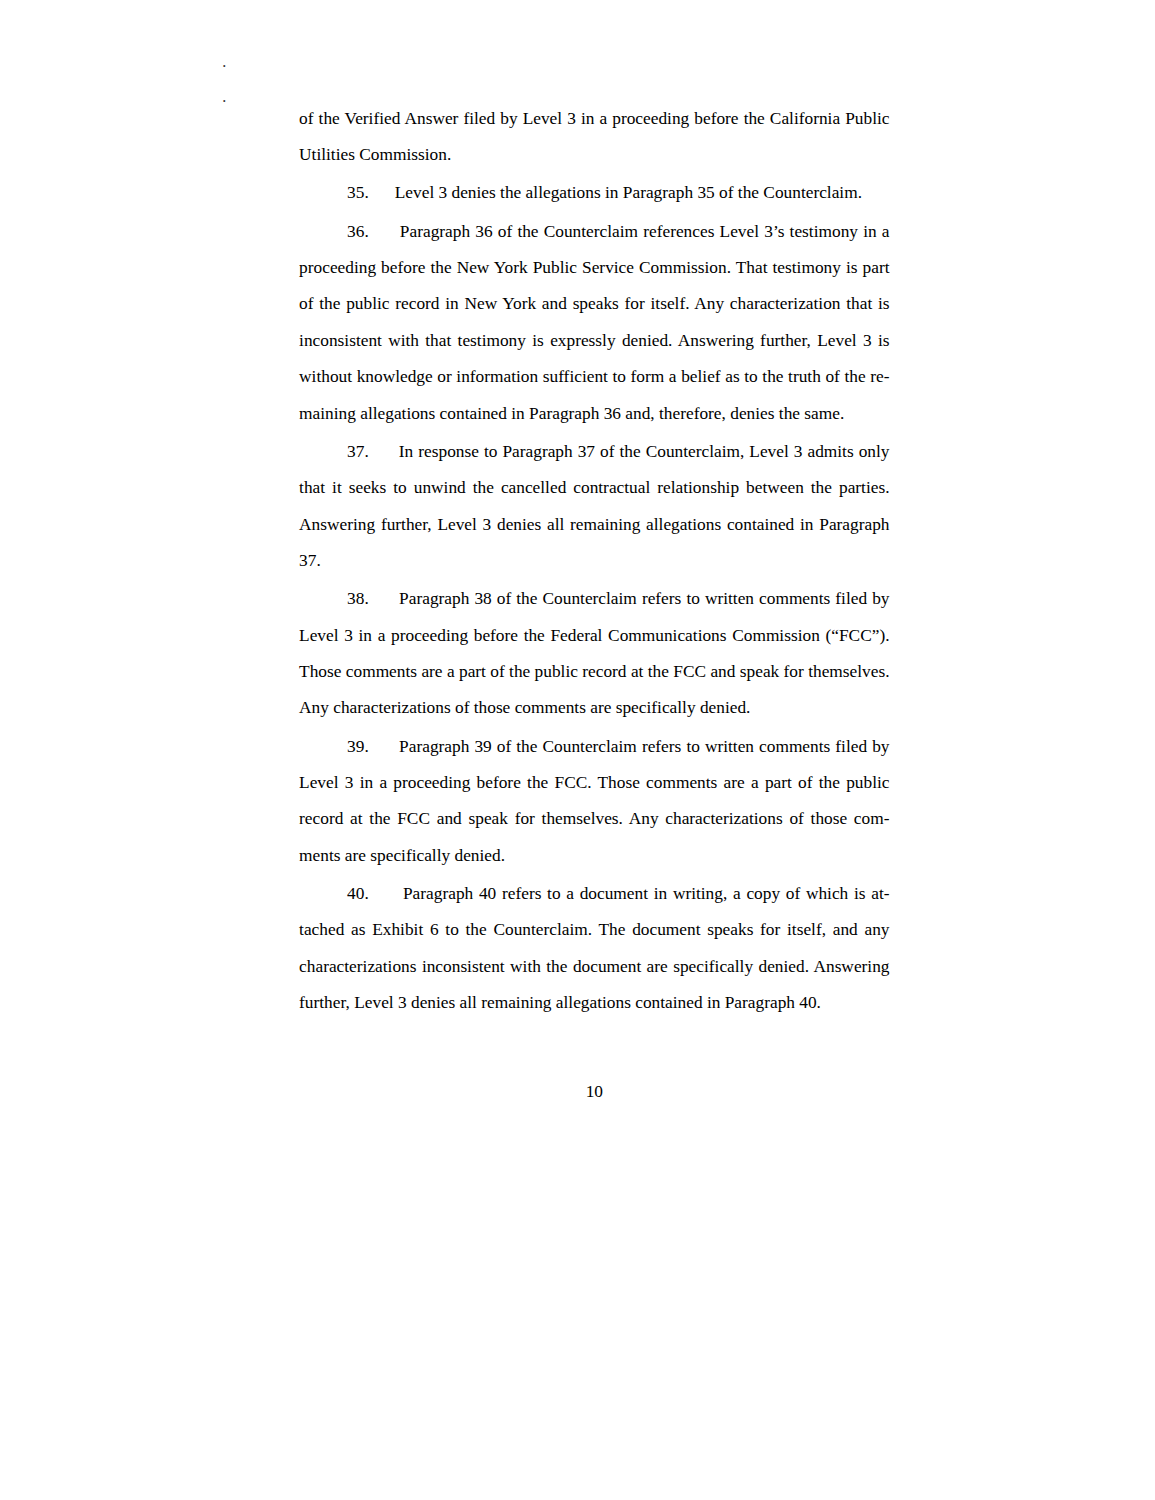. .
of the Verified Answer filed by Level 3 in a proceeding before the California Public Utilities Commission.
35. Level 3 denies the allegations in Paragraph 35 of the Counterclaim.
36. Paragraph 36 of the Counterclaim references Level 3’s testimony in a proceeding before the New York Public Service Commission. That testimony is part of the public record in New York and speaks for itself. Any characterization that is inconsistent with that testimony is expressly denied. Answering further, Level 3 is without knowledge or information sufficient to form a belief as to the truth of the remaining allegations contained in Paragraph 36 and, therefore, denies the same.
37. In response to Paragraph 37 of the Counterclaim, Level 3 admits only that it seeks to unwind the cancelled contractual relationship between the parties. Answering further, Level 3 denies all remaining allegations contained in Paragraph 37.
38. Paragraph 38 of the Counterclaim refers to written comments filed by Level 3 in a proceeding before the Federal Communications Commission (“FCC”). Those comments are a part of the public record at the FCC and speak for themselves. Any characterizations of those comments are specifically denied.
39. Paragraph 39 of the Counterclaim refers to written comments filed by Level 3 in a proceeding before the FCC. Those comments are a part of the public record at the FCC and speak for themselves. Any characterizations of those comments are specifically denied.
40. Paragraph 40 refers to a document in writing, a copy of which is attached as Exhibit 6 to the Counterclaim. The document speaks for itself, and any characterizations inconsistent with the document are specifically denied. Answering further, Level 3 denies all remaining allegations contained in Paragraph 40.
10